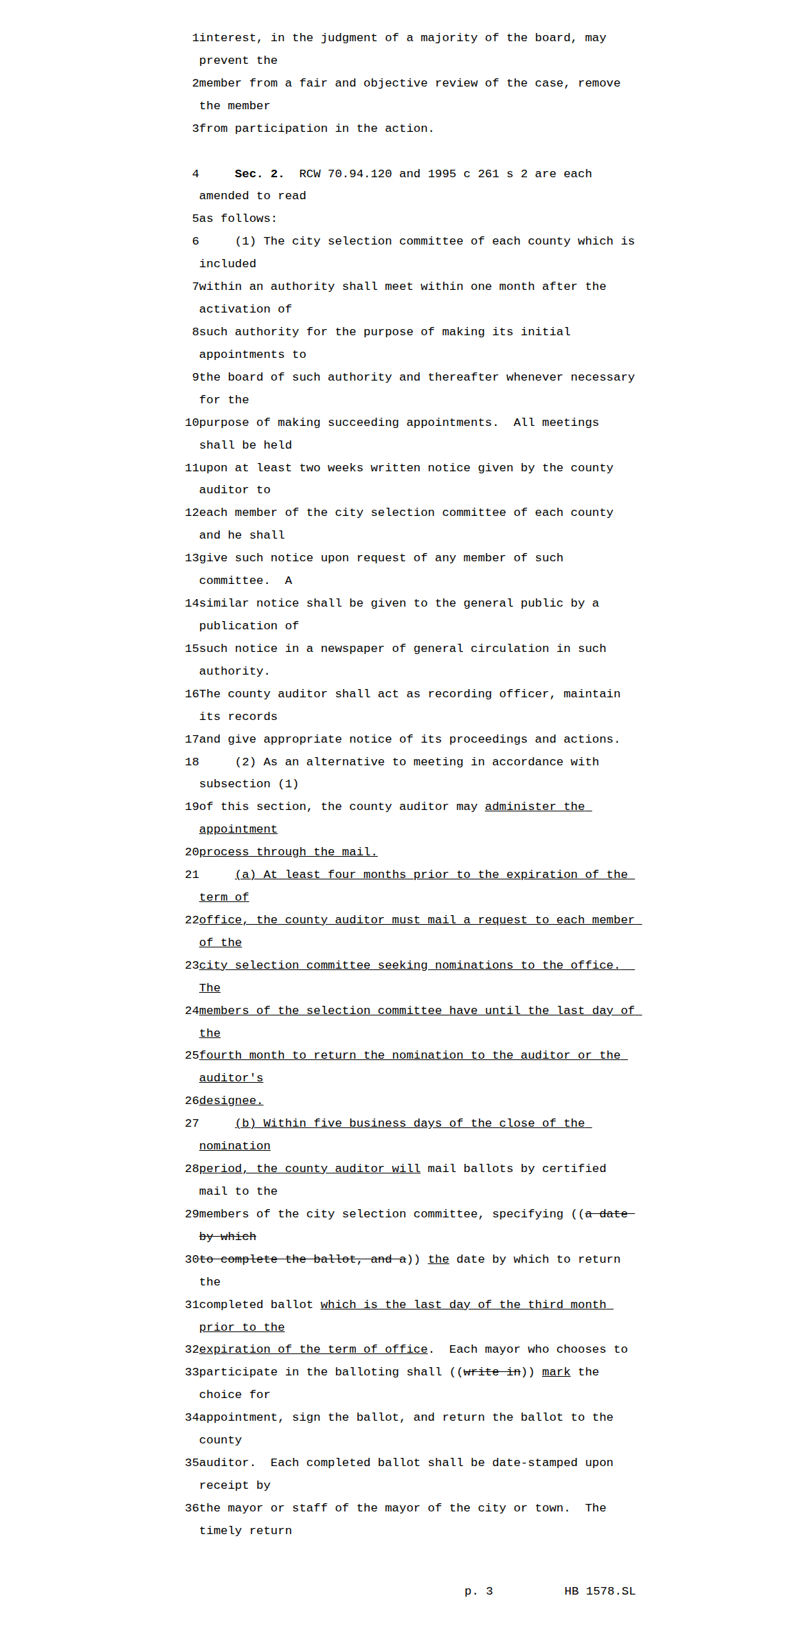| 1 | interest, in the judgment of a majority of the board, may prevent the |
| 2 | member from a fair and objective review of the case, remove the member |
| 3 | from participation in the action. |
| 4 | Sec. 2. RCW 70.94.120 and 1995 c 261 s 2 are each amended to read |
| 5 | as follows: |
| 6 | (1) The city selection committee of each county which is included |
| 7 | within an authority shall meet within one month after the activation of |
| 8 | such authority for the purpose of making its initial appointments to |
| 9 | the board of such authority and thereafter whenever necessary for the |
| 10 | purpose of making succeeding appointments. All meetings shall be held |
| 11 | upon at least two weeks written notice given by the county auditor to |
| 12 | each member of the city selection committee of each county and he shall |
| 13 | give such notice upon request of any member of such committee. A |
| 14 | similar notice shall be given to the general public by a publication of |
| 15 | such notice in a newspaper of general circulation in such authority. |
| 16 | The county auditor shall act as recording officer, maintain its records |
| 17 | and give appropriate notice of its proceedings and actions. |
| 18 | (2) As an alternative to meeting in accordance with subsection (1) |
| 19 | of this section, the county auditor may administer the appointment |
| 20 | process through the mail. |
| 21 | (a) At least four months prior to the expiration of the term of |
| 22 | office, the county auditor must mail a request to each member of the |
| 23 | city selection committee seeking nominations to the office. The |
| 24 | members of the selection committee have until the last day of the |
| 25 | fourth month to return the nomination to the auditor or the auditor's |
| 26 | designee. |
| 27 | (b) Within five business days of the close of the nomination |
| 28 | period, the county auditor will mail ballots by certified mail to the |
| 29 | members of the city selection committee, specifying (( a date by which |
| 30 | to complete the ballot, and a )) the date by which to return the |
| 31 | completed ballot which is the last day of the third month prior to the |
| 32 | expiration of the term of office . Each mayor who chooses to |
| 33 | participate in the balloting shall (( write in )) mark the choice for |
| 34 | appointment, sign the ballot, and return the ballot to the county |
| 35 | auditor. Each completed ballot shall be date-stamped upon receipt by |
| 36 | the mayor or staff of the mayor of the city or town. The timely return |
p. 3 HB 1578.SL